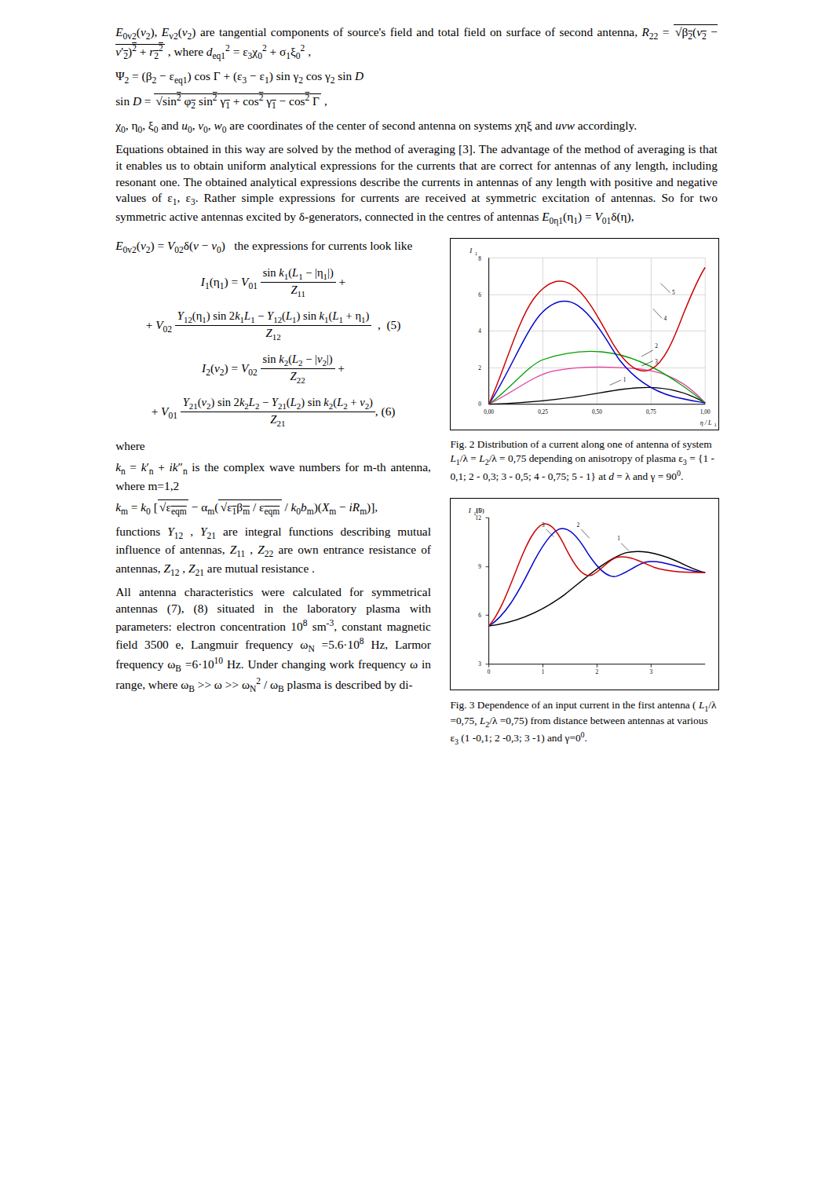E0v2(v2), Ev2(v2) are tangential components of source's field and total field on surface of second antenna, R22 = √β2(v2 − v′2)2 + r22 , where deq12 = ε3χ02 + σ1ξ02 ,
Ψ2 = (β2 − εeq1) cos Γ + (ε3 − ε1) sin γ2 cos γ2 sin D
sin D = √sin2 φ2 sin2 γ1 + cos2 γ1 − cos2 Γ ,
χ0, η0, ξ0 and u0, v0, w0 are coordinates of the center of second antenna on systems χηξ and uvw accordingly.
Equations obtained in this way are solved by the method of averaging [3]. The advantage of the method of averaging is that it enables us to obtain uniform analytical expressions for the currents that are correct for antennas of any length, including resonant one. The obtained analytical expressions describe the currents in antennas of any length with positive and negative values of ε1, ε3. Rather simple expressions for currents are received at symmetric excitation of antennas. So for two symmetric active antennas excited by δ-generators, connected in the centres of antennas E0η1(η1) = V01δ(η),
E0v2(v2) = V02δ(v − v0) the expressions for currents look like
I1(η1) = V01 sin k1(L1 − |η1|) Z11 +
+ V02 Y12(η1) sin 2k1L1 − Y12(L1) sin k1(L1 + η1) Z12 , (5)
I2(v2) = V02 sin k2(L2 − |v2|) Z22 +
+ V01 Y21(v2) sin 2k2L2 − Y21(L2) sin k2(L2 + v2) Z21, (6)
where
kn = k′n + ik″n is the complex wave numbers for m-th antenna, where m=1,2
km = k0 [√εeqm − αm(√ε1βm / εeqm / k0bm)(Xm − iRm)],
functions Y12 , Y21 are integral functions describing mutual influence of antennas, Z11 , Z22 are own entrance resistance of antennas, Z12 , Z21 are mutual resistance .
All antenna characteristics were calculated for symmetrical antennas (7), (8) situated in the laboratory plasma with parameters: electron concentration 108 sm-3, constant magnetic field 3500 e, Langmuir frequency ωN =5.6·108 Hz, Larmor frequency ωB =6·1010 Hz. Under changing work frequency ω in range, where ωB >> ω >> ωN2 / ωB plasma is described by di-
0 2 4 6 8 0,00 0,25 0,50 0,75 1,00 I 1 η / L 1 5 4 2 3 1
Fig. 2 Distribution of a current along one of antenna of system L1/λ = L2/λ = 0,75 depending on anisotropy of plasma ε3 = {1 - 0,1; 2 - 0,3; 3 - 0,5; 4 - 0,75; 5 - 1} at d = λ and γ = 900.
3 6 9 12 15 0 1 2 3 I 1 (0) 3 2 1
Fig. 3 Dependence of an input current in the first antenna ( L1/λ =0,75, L2/λ =0,75) from distance between antennas at various ε3 (1 -0,1; 2 -0,3; 3 -1) and γ=00.